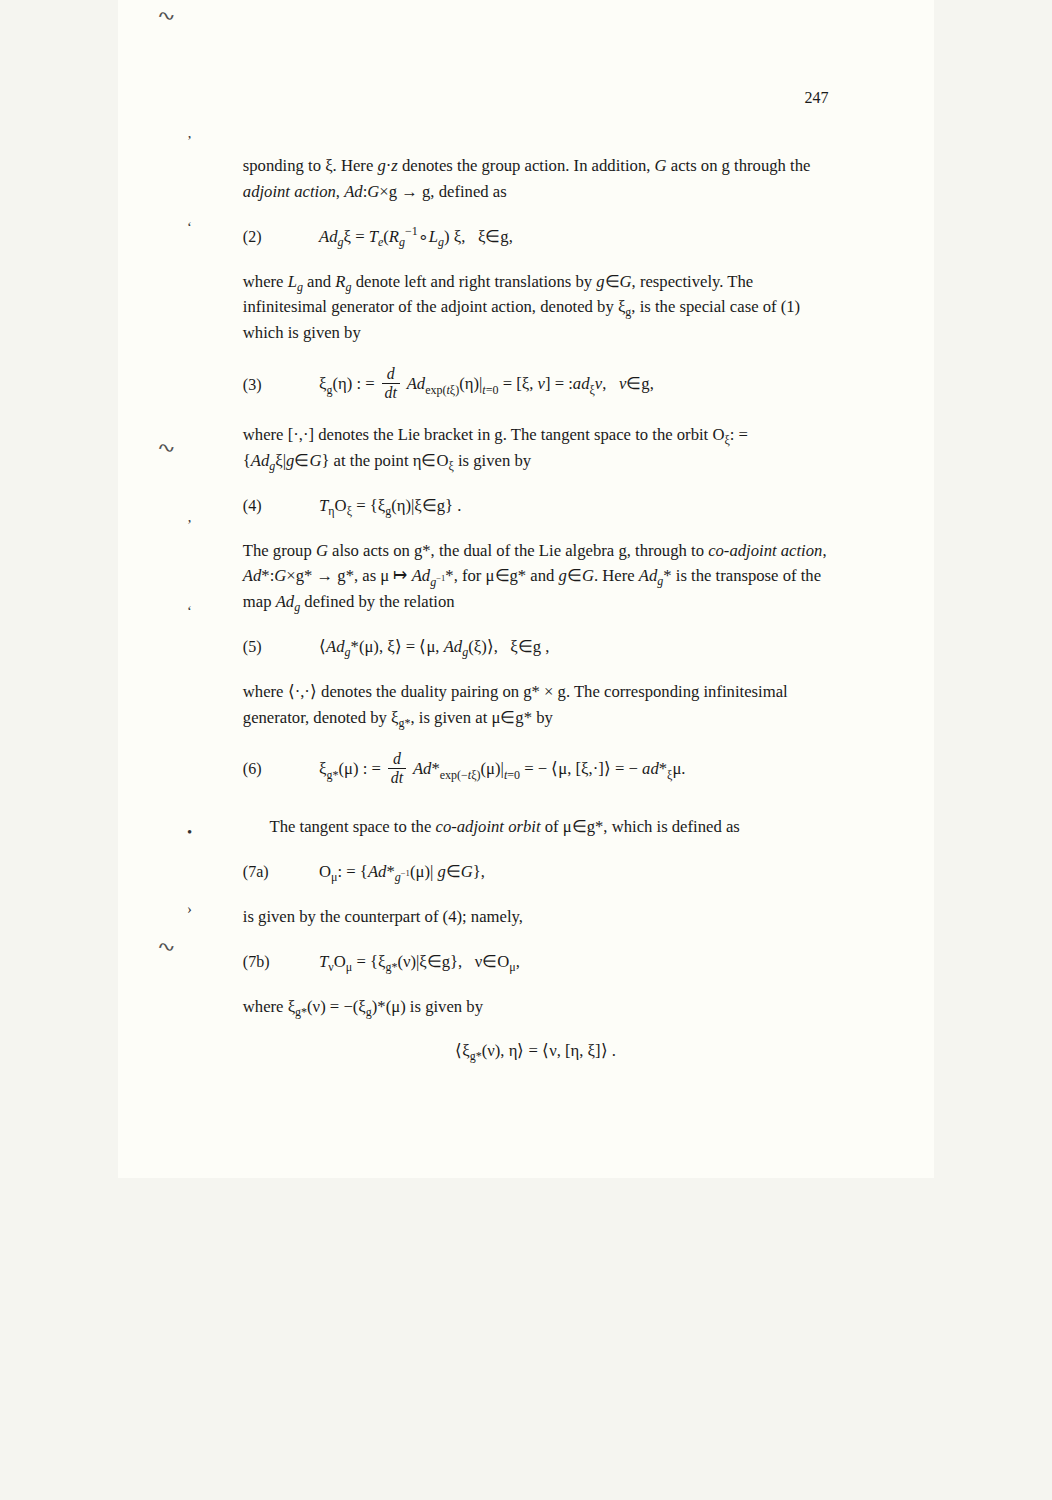∿ ’ ‘ ∿ ’ ‘ • › ∿
247
sponding to ξ. Here g·z denotes the group action. In addition, G acts on g through the adjoint action, Ad:G×g → g, defined as
(2)
Adgξ = Te(Rg−1∘Lg) ξ, ξ∈g,
where Lg and Rg denote left and right translations by g∈G, respectively. The infinitesimal generator of the adjoint action, denoted by ξg, is the special case of (1) which is given by
(3)
ξg(η) : = ddt Adexp(tξ)(η)|t=0 = [ξ, v] = :adξv, v∈g,
where [·,·] denotes the Lie bracket in g. The tangent space to the orbit Oξ: = {Adgξ|g∈G} at the point η∈Oξ is given by
(4)
TηOξ = {ξg(η)|ξ∈g} .
The group G also acts on g*, the dual of the Lie algebra g, through to co-adjoint action, Ad*:G×g* → g*, as μ ↦ Adg−1*, for μ∈g* and g∈G. Here Adg* is the transpose of the map Adg defined by the relation
(5)
⟨Adg*(μ), ξ⟩ = ⟨μ, Adg(ξ)⟩, ξ∈g ,
where ⟨·,·⟩ denotes the duality pairing on g* × g. The corresponding infinitesimal generator, denoted by ξg*, is given at μ∈g* by
(6)
ξg*(μ) : = ddt Ad*exp(−tξ)(μ)|t=0 = − ⟨μ, [ξ,·]⟩ = − ad*ξμ.
The tangent space to the co-adjoint orbit of μ∈g*, which is defined as
(7a)
Oμ: = {Ad*g−1(μ)| g∈G},
is given by the counterpart of (4); namely,
(7b)
TνOμ = {ξg*(ν)|ξ∈g}, ν∈Oμ,
where ξg*(ν) = −(ξg)*(μ) is given by
⟨ξg*(ν), η⟩ = ⟨ν, [η, ξ]⟩ .